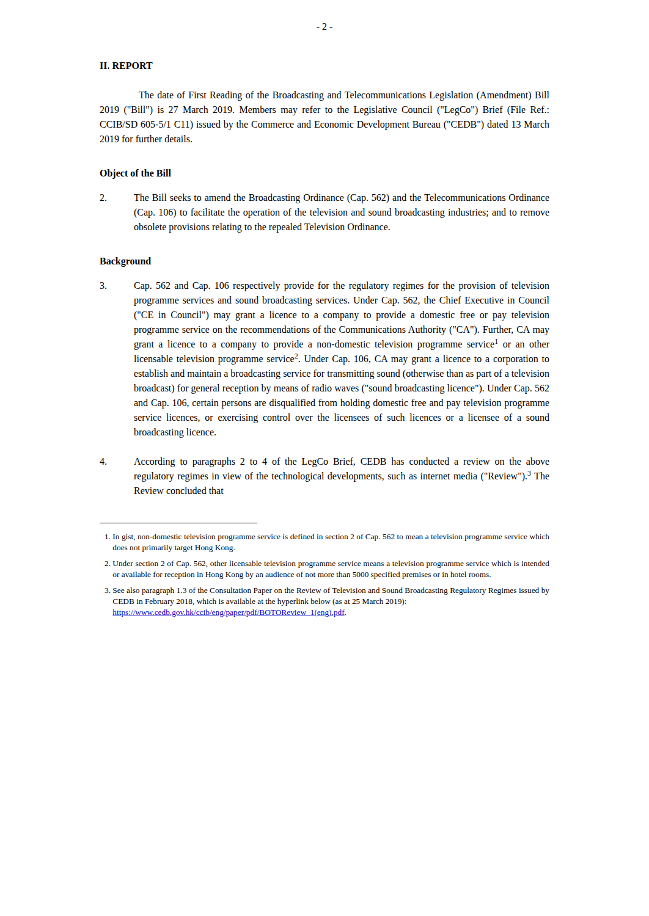- 2 -
II. REPORT
The date of First Reading of the Broadcasting and Telecommunications Legislation (Amendment) Bill 2019 ("Bill") is 27 March 2019. Members may refer to the Legislative Council ("LegCo") Brief (File Ref.: CCIB/SD 605-5/1 C11) issued by the Commerce and Economic Development Bureau ("CEDB") dated 13 March 2019 for further details.
Object of the Bill
2.
The Bill seeks to amend the Broadcasting Ordinance (Cap. 562) and the Telecommunications Ordinance (Cap. 106) to facilitate the operation of the television and sound broadcasting industries; and to remove obsolete provisions relating to the repealed Television Ordinance.
Background
3.
Cap. 562 and Cap. 106 respectively provide for the regulatory regimes for the provision of television programme services and sound broadcasting services. Under Cap. 562, the Chief Executive in Council ("CE in Council") may grant a licence to a company to provide a domestic free or pay television programme service on the recommendations of the Communications Authority ("CA"). Further, CA may grant a licence to a company to provide a non-domestic television programme service1 or an other licensable television programme service2. Under Cap. 106, CA may grant a licence to a corporation to establish and maintain a broadcasting service for transmitting sound (otherwise than as part of a television broadcast) for general reception by means of radio waves ("sound broadcasting licence"). Under Cap. 562 and Cap. 106, certain persons are disqualified from holding domestic free and pay television programme service licences, or exercising control over the licensees of such licences or a licensee of a sound broadcasting licence.
4.
According to paragraphs 2 to 4 of the LegCo Brief, CEDB has conducted a review on the above regulatory regimes in view of the technological developments, such as internet media ("Review").3 The Review concluded that
In gist, non-domestic television programme service is defined in section 2 of Cap. 562 to mean a television programme service which does not primarily target Hong Kong.
Under section 2 of Cap. 562, other licensable television programme service means a television programme service which is intended or available for reception in Hong Kong by an audience of not more than 5000 specified premises or in hotel rooms.
See also paragraph 1.3 of the Consultation Paper on the Review of Television and Sound Broadcasting Regulatory Regimes issued by CEDB in February 2018, which is available at the hyperlink below (as at 25 March 2019):
https://www.cedb.gov.hk/ccib/eng/paper/pdf/BOTOReview_1(eng).pdf.